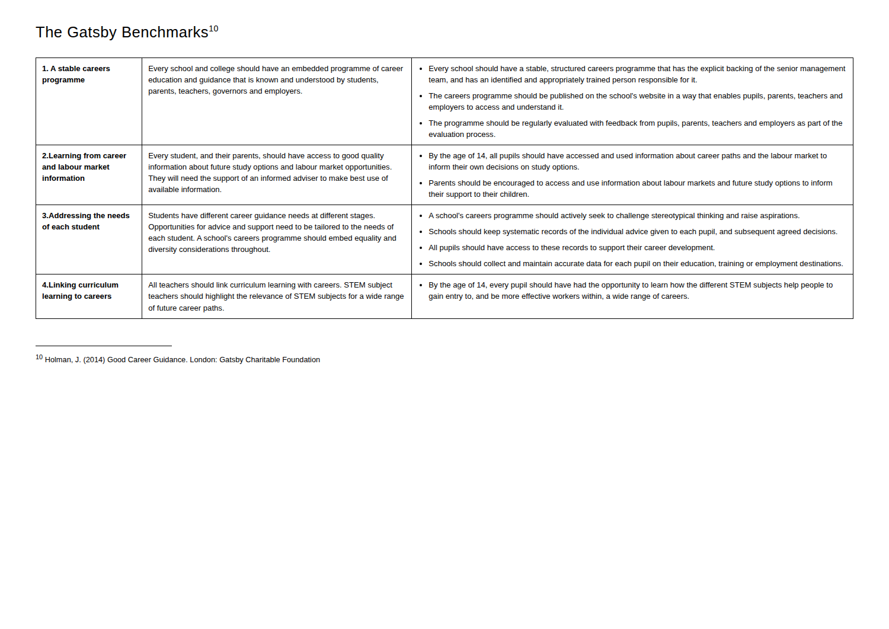The Gatsby Benchmarks10
| 1. A stable careers programme | Every school and college should have an embedded programme of career education and guidance that is known and understood by students, parents, teachers, governors and employers. | Every school should have a stable, structured careers programme that has the explicit backing of the senior management team, and has an identified and appropriately trained person responsible for it. The careers programme should be published on the school's website in a way that enables pupils, parents, teachers and employers to access and understand it. The programme should be regularly evaluated with feedback from pupils, parents, teachers and employers as part of the evaluation process. |
| 2.Learning from career and labour market information | Every student, and their parents, should have access to good quality information about future study options and labour market opportunities. They will need the support of an informed adviser to make best use of available information. | By the age of 14, all pupils should have accessed and used information about career paths and the labour market to inform their own decisions on study options. Parents should be encouraged to access and use information about labour markets and future study options to inform their support to their children. |
| 3.Addressing the needs of each student | Students have different career guidance needs at different stages. Opportunities for advice and support need to be tailored to the needs of each student. A school's careers programme should embed equality and diversity considerations throughout. | A school's careers programme should actively seek to challenge stereotypical thinking and raise aspirations. Schools should keep systematic records of the individual advice given to each pupil, and subsequent agreed decisions. All pupils should have access to these records to support their career development. Schools should collect and maintain accurate data for each pupil on their education, training or employment destinations. |
| 4.Linking curriculum learning to careers | All teachers should link curriculum learning with careers. STEM subject teachers should highlight the relevance of STEM subjects for a wide range of future career paths. | By the age of 14, every pupil should have had the opportunity to learn how the different STEM subjects help people to gain entry to, and be more effective workers within, a wide range of careers. |
10 Holman, J. (2014) Good Career Guidance. London: Gatsby Charitable Foundation